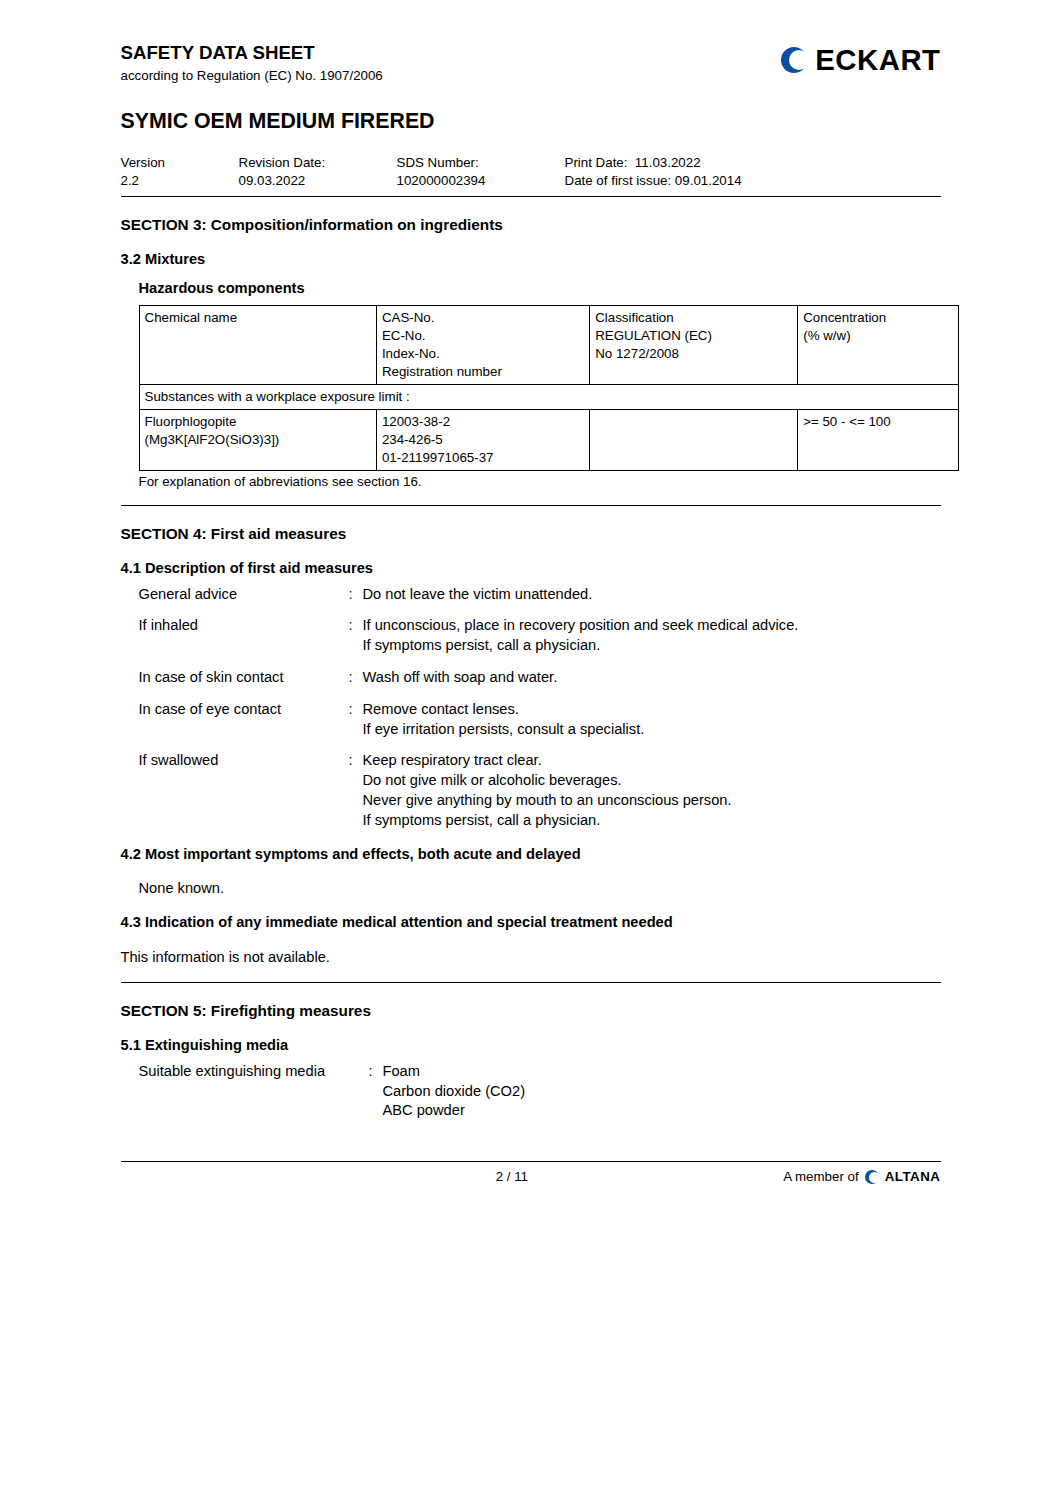SAFETY DATA SHEET
according to Regulation (EC) No. 1907/2006
ECKART
SYMIC OEM MEDIUM FIRERED
Version 2.2
Revision Date: 09.03.2022
SDS Number: 102000002394
Print Date: 11.03.2022 Date of first issue: 09.01.2014
SECTION 3: Composition/information on ingredients
3.2 Mixtures
Hazardous components
| Chemical name | CAS-No. EC-No. Index-No. Registration number | Classification REGULATION (EC) No 1272/2008 | Concentration (% w/w) |
| --- | --- | --- | --- |
| Substances with a workplace exposure limit : |
| Fluorphlogopite (Mg3K[AlF2O(SiO3)3]) | 12003-38-2 234-426-5 01-2119971065-37 | | >= 50 - <= 100 |
For explanation of abbreviations see section 16.
SECTION 4: First aid measures
4.1 Description of first aid measures
General advice
:
Do not leave the victim unattended.
If inhaled
:
If unconscious, place in recovery position and seek medical advice.
If symptoms persist, call a physician.
In case of skin contact
:
Wash off with soap and water.
In case of eye contact
:
Remove contact lenses.
If eye irritation persists, consult a specialist.
If swallowed
:
Keep respiratory tract clear.
Do not give milk or alcoholic beverages.
Never give anything by mouth to an unconscious person.
If symptoms persist, call a physician.
4.2 Most important symptoms and effects, both acute and delayed
None known.
4.3 Indication of any immediate medical attention and special treatment needed
This information is not available.
SECTION 5: Firefighting measures
5.1 Extinguishing media
Suitable extinguishing media
:
Foam
Carbon dioxide (CO2)
ABC powder
2 / 11
A member of ALTANA